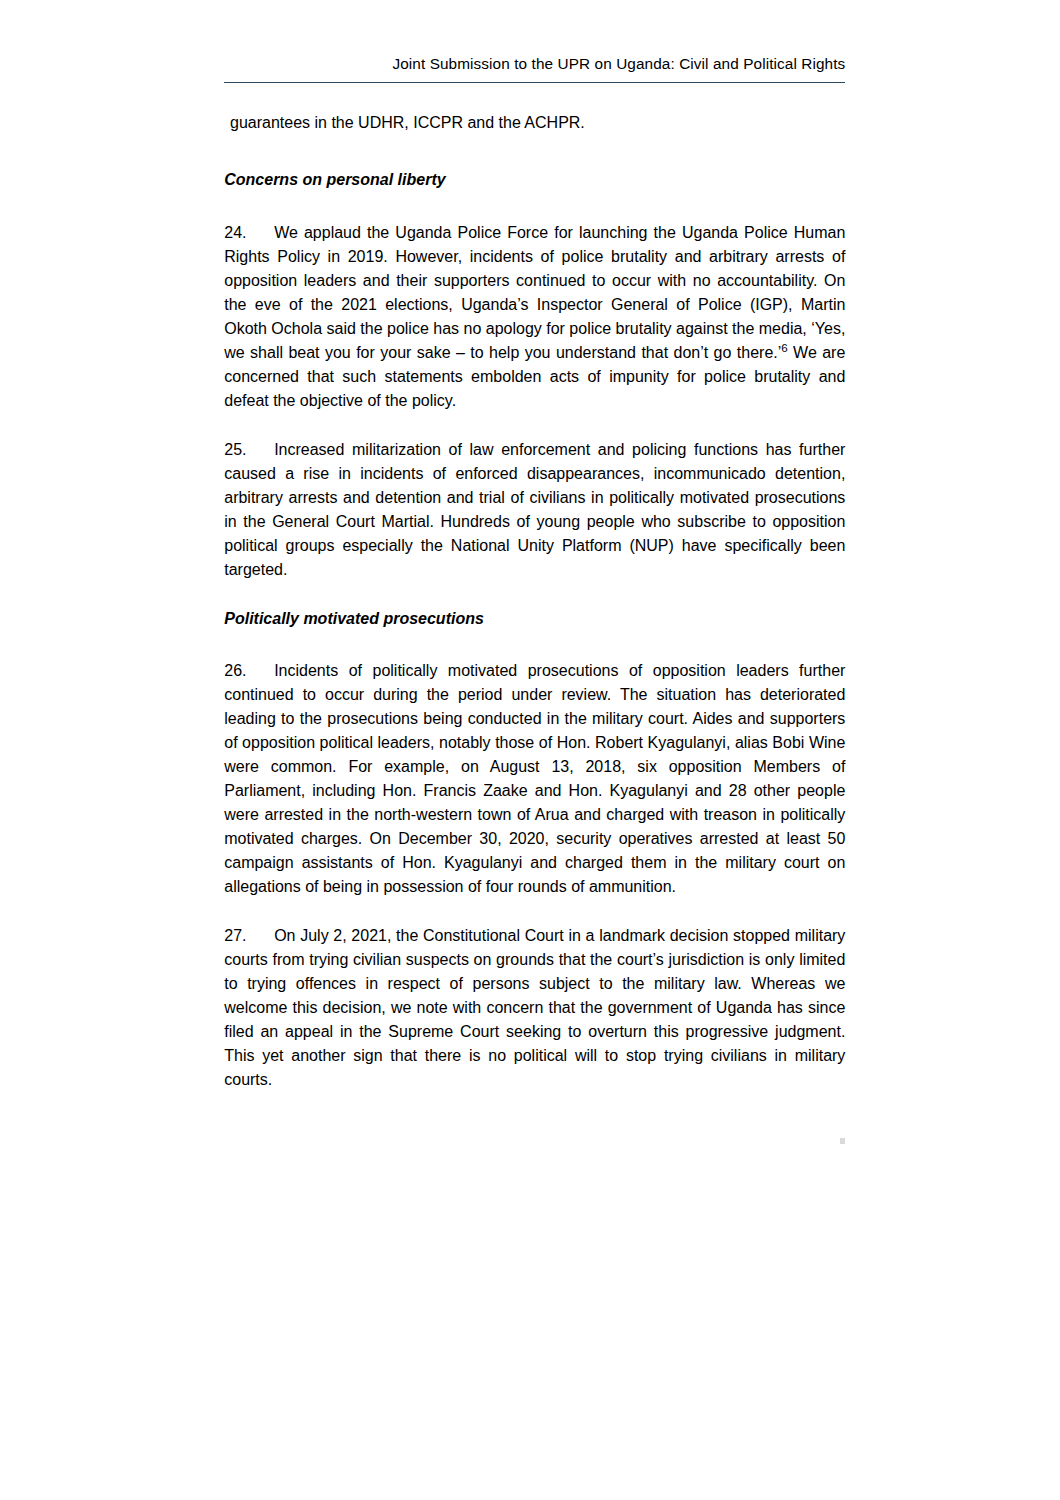Joint Submission to the UPR on Uganda: Civil and Political Rights
guarantees in the UDHR, ICCPR and the ACHPR.
Concerns on personal liberty
24. We applaud the Uganda Police Force for launching the Uganda Police Human Rights Policy in 2019. However, incidents of police brutality and arbitrary arrests of opposition leaders and their supporters continued to occur with no accountability. On the eve of the 2021 elections, Uganda’s Inspector General of Police (IGP), Martin Okoth Ochola said the police has no apology for police brutality against the media, ‘Yes, we shall beat you for your sake – to help you understand that don’t go there.’6 We are concerned that such statements embolden acts of impunity for police brutality and defeat the objective of the policy.
25. Increased militarization of law enforcement and policing functions has further caused a rise in incidents of enforced disappearances, incommunicado detention, arbitrary arrests and detention and trial of civilians in politically motivated prosecutions in the General Court Martial. Hundreds of young people who subscribe to opposition political groups especially the National Unity Platform (NUP) have specifically been targeted.
Politically motivated prosecutions
26. Incidents of politically motivated prosecutions of opposition leaders further continued to occur during the period under review. The situation has deteriorated leading to the prosecutions being conducted in the military court. Aides and supporters of opposition political leaders, notably those of Hon. Robert Kyagulanyi, alias Bobi Wine were common. For example, on August 13, 2018, six opposition Members of Parliament, including Hon. Francis Zaake and Hon. Kyagulanyi and 28 other people were arrested in the north-western town of Arua and charged with treason in politically motivated charges. On December 30, 2020, security operatives arrested at least 50 campaign assistants of Hon. Kyagulanyi and charged them in the military court on allegations of being in possession of four rounds of ammunition.
27. On July 2, 2021, the Constitutional Court in a landmark decision stopped military courts from trying civilian suspects on grounds that the court’s jurisdiction is only limited to trying offences in respect of persons subject to the military law. Whereas we welcome this decision, we note with concern that the government of Uganda has since filed an appeal in the Supreme Court seeking to overturn this progressive judgment. This yet another sign that there is no political will to stop trying civilians in military courts.